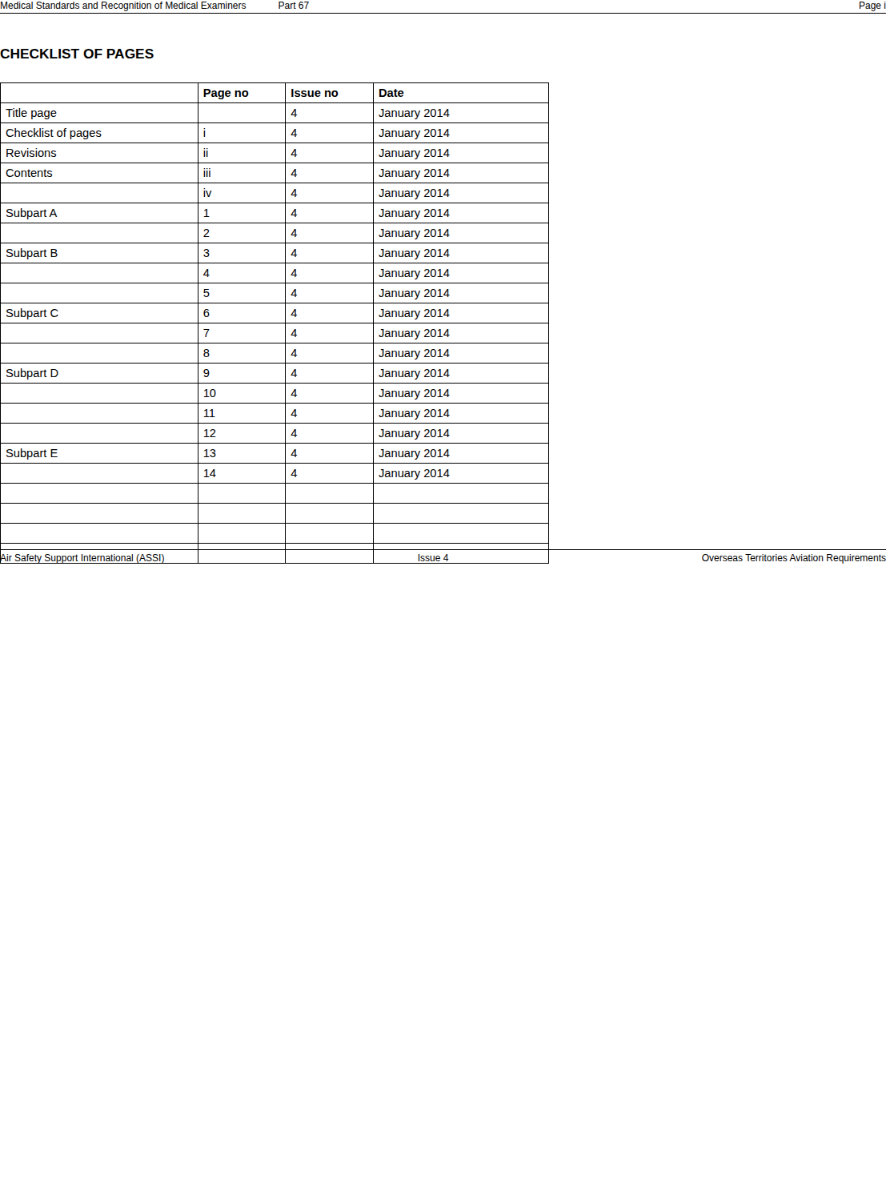Medical Standards and Recognition of Medical Examiners Part 67
Page i
CHECKLIST OF PAGES
| | Page no | Issue no | Date |
| --- | --- | --- | --- |
| Title page | | 4 | January 2014 |
| Checklist of pages | i | 4 | January 2014 |
| Revisions | ii | 4 | January 2014 |
| Contents | iii | 4 | January 2014 |
| | iv | 4 | January 2014 |
| Subpart A | 1 | 4 | January 2014 |
| | 2 | 4 | January 2014 |
| Subpart B | 3 | 4 | January 2014 |
| | 4 | 4 | January 2014 |
| | 5 | 4 | January 2014 |
| Subpart C | 6 | 4 | January 2014 |
| | 7 | 4 | January 2014 |
| | 8 | 4 | January 2014 |
| Subpart D | 9 | 4 | January 2014 |
| | 10 | 4 | January 2014 |
| | 11 | 4 | January 2014 |
| | 12 | 4 | January 2014 |
| Subpart E | 13 | 4 | January 2014 |
| | 14 | 4 | January 2014 |
Air Safety Support International (ASSI)
Issue 4
Overseas Territories Aviation Requirements